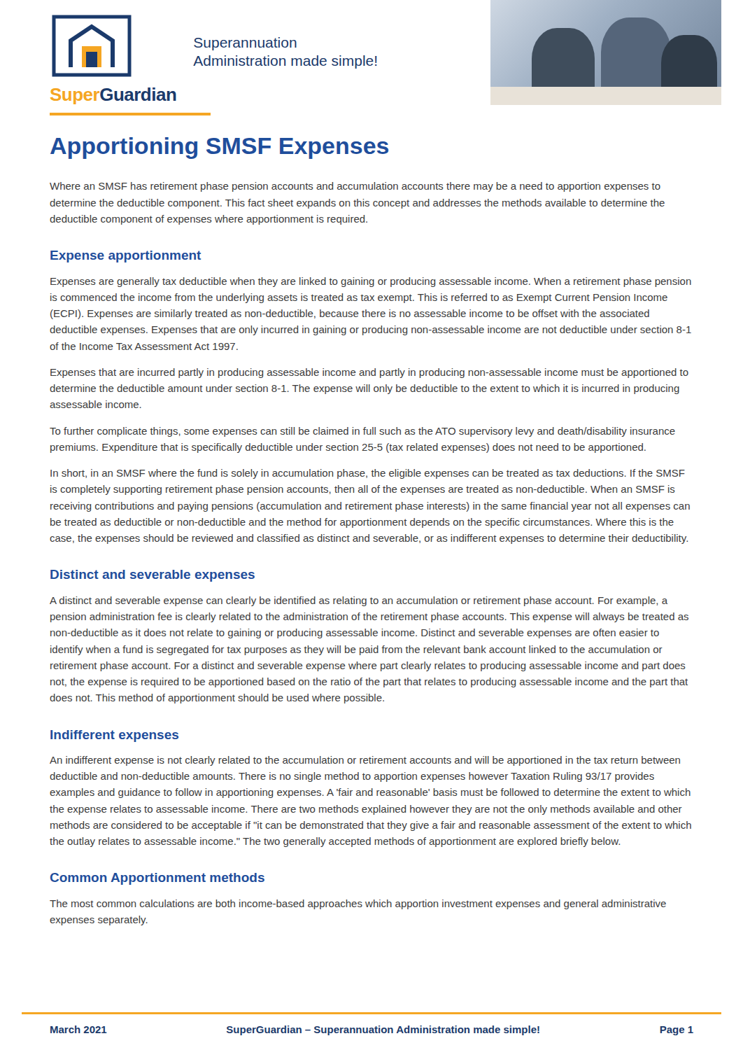Super Guardian
Superannuation
Administration made simple!
Apportioning SMSF Expenses
Where an SMSF has retirement phase pension accounts and accumulation accounts there may be a need to apportion expenses to determine the deductible component. This fact sheet expands on this concept and addresses the methods available to determine the deductible component of expenses where apportionment is required.
Expense apportionment
Expenses are generally tax deductible when they are linked to gaining or producing assessable income. When a retirement phase pension is commenced the income from the underlying assets is treated as tax exempt. This is referred to as Exempt Current Pension Income (ECPI). Expenses are similarly treated as non-deductible, because there is no assessable income to be offset with the associated deductible expenses. Expenses that are only incurred in gaining or producing non-assessable income are not deductible under section 8-1 of the Income Tax Assessment Act 1997.
Expenses that are incurred partly in producing assessable income and partly in producing non-assessable income must be apportioned to determine the deductible amount under section 8-1. The expense will only be deductible to the extent to which it is incurred in producing assessable income.
To further complicate things, some expenses can still be claimed in full such as the ATO supervisory levy and death/disability insurance premiums. Expenditure that is specifically deductible under section 25-5 (tax related expenses) does not need to be apportioned.
In short, in an SMSF where the fund is solely in accumulation phase, the eligible expenses can be treated as tax deductions. If the SMSF is completely supporting retirement phase pension accounts, then all of the expenses are treated as non-deductible. When an SMSF is receiving contributions and paying pensions (accumulation and retirement phase interests) in the same financial year not all expenses can be treated as deductible or non-deductible and the method for apportionment depends on the specific circumstances. Where this is the case, the expenses should be reviewed and classified as distinct and severable, or as indifferent expenses to determine their deductibility.
Distinct and severable expenses
A distinct and severable expense can clearly be identified as relating to an accumulation or retirement phase account. For example, a pension administration fee is clearly related to the administration of the retirement phase accounts. This expense will always be treated as non-deductible as it does not relate to gaining or producing assessable income. Distinct and severable expenses are often easier to identify when a fund is segregated for tax purposes as they will be paid from the relevant bank account linked to the accumulation or retirement phase account. For a distinct and severable expense where part clearly relates to producing assessable income and part does not, the expense is required to be apportioned based on the ratio of the part that relates to producing assessable income and the part that does not. This method of apportionment should be used where possible.
Indifferent expenses
An indifferent expense is not clearly related to the accumulation or retirement accounts and will be apportioned in the tax return between deductible and non-deductible amounts. There is no single method to apportion expenses however Taxation Ruling 93/17 provides examples and guidance to follow in apportioning expenses. A 'fair and reasonable' basis must be followed to determine the extent to which the expense relates to assessable income. There are two methods explained however they are not the only methods available and other methods are considered to be acceptable if "it can be demonstrated that they give a fair and reasonable assessment of the extent to which the outlay relates to assessable income." The two generally accepted methods of apportionment are explored briefly below.
Common Apportionment methods
The most common calculations are both income-based approaches which apportion investment expenses and general administrative expenses separately.
March 2021
SuperGuardian – Superannuation Administration made simple!
Page 1